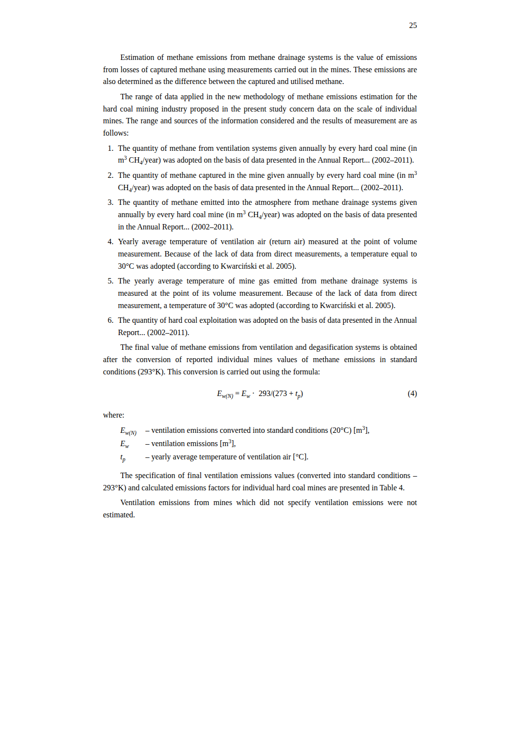25
Estimation of methane emissions from methane drainage systems is the value of emissions from losses of captured methane using measurements carried out in the mines. These emissions are also determined as the difference between the captured and utilised methane.
The range of data applied in the new methodology of methane emissions estimation for the hard coal mining industry proposed in the present study concern data on the scale of individual mines. The range and sources of the information considered and the results of measurement are as follows:
The quantity of methane from ventilation systems given annually by every hard coal mine (in m3 CH4/year) was adopted on the basis of data presented in the Annual Report... (2002–2011).
The quantity of methane captured in the mine given annually by every hard coal mine (in m3 CH4/year) was adopted on the basis of data presented in the Annual Report... (2002–2011).
The quantity of methane emitted into the atmosphere from methane drainage systems given annually by every hard coal mine (in m3 CH4/year) was adopted on the basis of data presented in the Annual Report... (2002–2011).
Yearly average temperature of ventilation air (return air) measured at the point of volume measurement. Because of the lack of data from direct measurements, a temperature equal to 30°C was adopted (according to Kwarciński et al. 2005).
The yearly average temperature of mine gas emitted from methane drainage systems is measured at the point of its volume measurement. Because of the lack of data from direct measurement, a temperature of 30°C was adopted (according to Kwarciński et al. 2005).
The quantity of hard coal exploitation was adopted on the basis of data presented in the Annual Report... (2002–2011).
The final value of methane emissions from ventilation and degasification systems is obtained after the conversion of reported individual mines values of methane emissions in standard conditions (293°K). This conversion is carried out using the formula:
Ew(N) = Ew · 293/(273 + tp) (4)
where:
Ew(N)
ventilation emissions converted into standard conditions (20°C) [m3],
Ew
ventilation emissions [m3],
tp
yearly average temperature of ventilation air [°C].
The specification of final ventilation emissions values (converted into standard conditions – 293°K) and calculated emissions factors for individual hard coal mines are presented in Table 4.
Ventilation emissions from mines which did not specify ventilation emissions were not estimated.